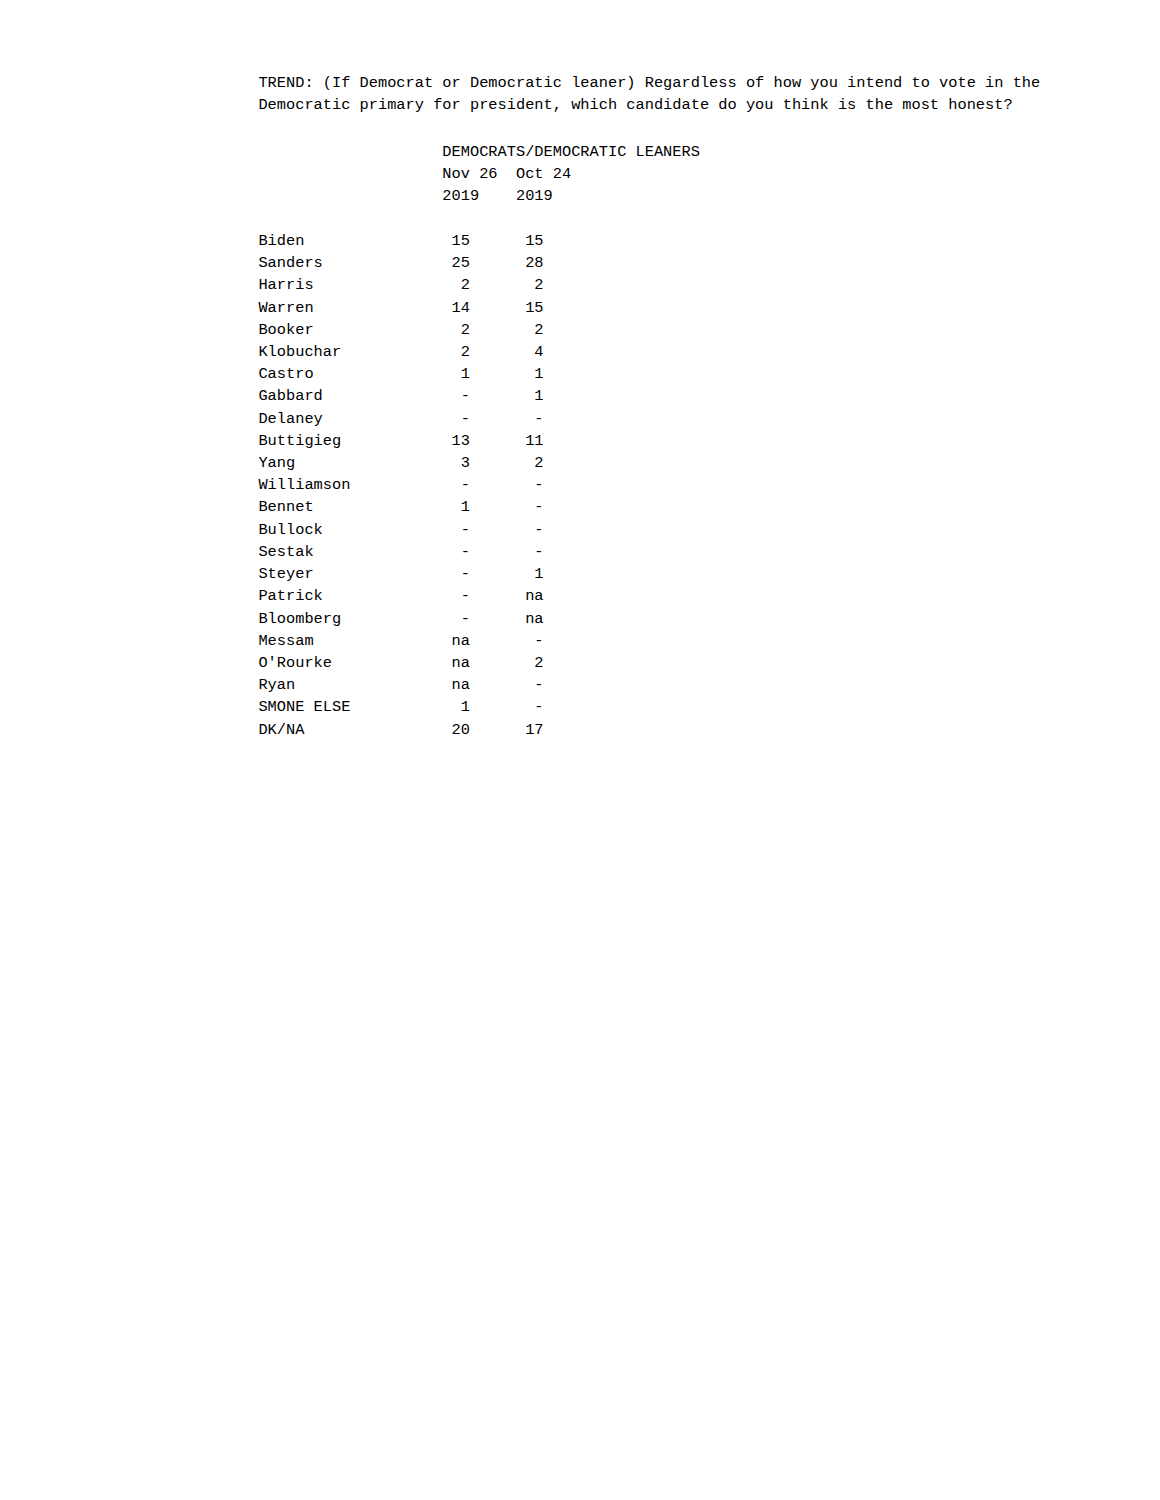TREND: (If Democrat or Democratic leaner) Regardless of how you intend to vote in the
Democratic primary for president, which candidate do you think is the most honest?
                    DEMOCRATS/DEMOCRATIC LEANERS
                    Nov 26  Oct 24
                    2019    2019

Biden                15      15
Sanders              25      28
Harris                2       2
Warren               14      15
Booker                2       2
Klobuchar             2       4
Castro                1       1
Gabbard               -       1
Delaney               -       -
Buttigieg            13      11
Yang                  3       2
Williamson            -       -
Bennet                1       -
Bullock               -       -
Sestak                -       -
Steyer                -       1
Patrick               -      na
Bloomberg             -      na
Messam               na       -
O'Rourke             na       2
Ryan                 na       -
SMONE ELSE            1       -
DK/NA                20      17